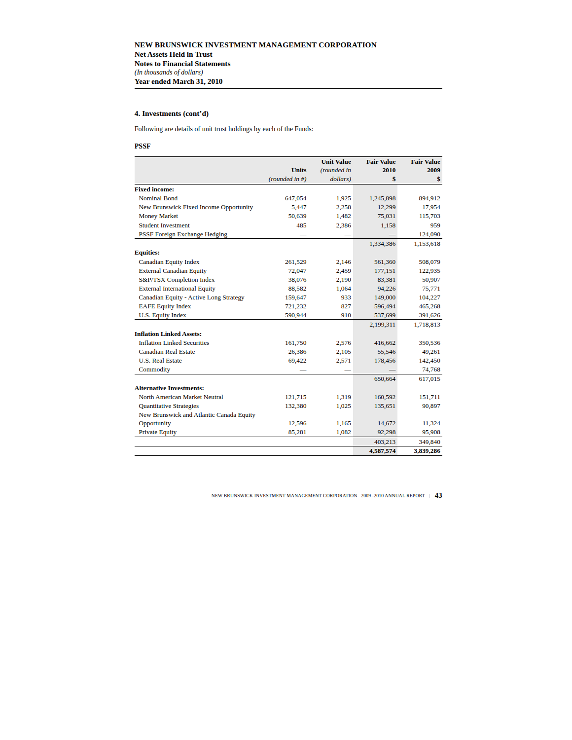NEW BRUNSWICK INVESTMENT MANAGEMENT CORPORATION
Net Assets Held in Trust
Notes to Financial Statements
(In thousands of dollars)
Year ended March 31, 2010
4. Investments (cont’d)
Following are details of unit trust holdings by each of the Funds:
PSSF
| | | Unit Value | Fair Value | Fair Value |
| | Units | (rounded in | 2010 | 2009 |
| | (rounded in #) | dollars) | $ | $ |
| Fixed income: | | | | |
| Nominal Bond | 647,054 | 1,925 | 1,245,898 | 894,912 |
| New Brunswick Fixed Income Opportunity | 5,447 | 2,258 | 12,299 | 17,954 |
| Money Market | 50,639 | 1,482 | 75,031 | 115,703 |
| Student Investment | 485 | 2,386 | 1,158 | 959 |
| PSSF Foreign Exchange Hedging | — | — | — | 124,090 |
| | | | 1,334,386 | 1,153,618 |
| Equities: | | | | |
| Canadian Equity Index | 261,529 | 2,146 | 561,360 | 508,079 |
| External Canadian Equity | 72,047 | 2,459 | 177,151 | 122,935 |
| S&P/TSX Completion Index | 38,076 | 2,190 | 83,381 | 50,907 |
| External International Equity | 88,582 | 1,064 | 94,226 | 75,771 |
| Canadian Equity - Active Long Strategy | 159,647 | 933 | 149,000 | 104,227 |
| EAFE Equity Index | 721,232 | 827 | 596,494 | 465,268 |
| U.S. Equity Index | 590,944 | 910 | 537,699 | 391,626 |
| | | | 2,199,311 | 1,718,813 |
| Inflation Linked Assets: | | | | |
| Inflation Linked Securities | 161,750 | 2,576 | 416,662 | 350,536 |
| Canadian Real Estate | 26,386 | 2,105 | 55,546 | 49,261 |
| U.S. Real Estate | 69,422 | 2,571 | 178,456 | 142,450 |
| Commodity | — | — | — | 74,768 |
| | | | 650,664 | 617,015 |
| Alternative Investments: | | | | |
| North American Market Neutral | 121,715 | 1,319 | 160,592 | 151,711 |
| Quantitative Strategies | 132,380 | 1,025 | 135,651 | 90,897 |
| New Brunswick and Atlantic Canada Equity Opportunity | 12,596 | 1,165 | 14,672 | 11,324 |
| Private Equity | 85,281 | 1,082 | 92,298 | 95,908 |
| | | | 403,213 | 349,840 |
| | | | 4,587,574 | 3,839,286 |
NEW BRUNSWICK INVESTMENT MANAGEMENT CORPORATION 2009 -2010 ANNUAL REPORT|43